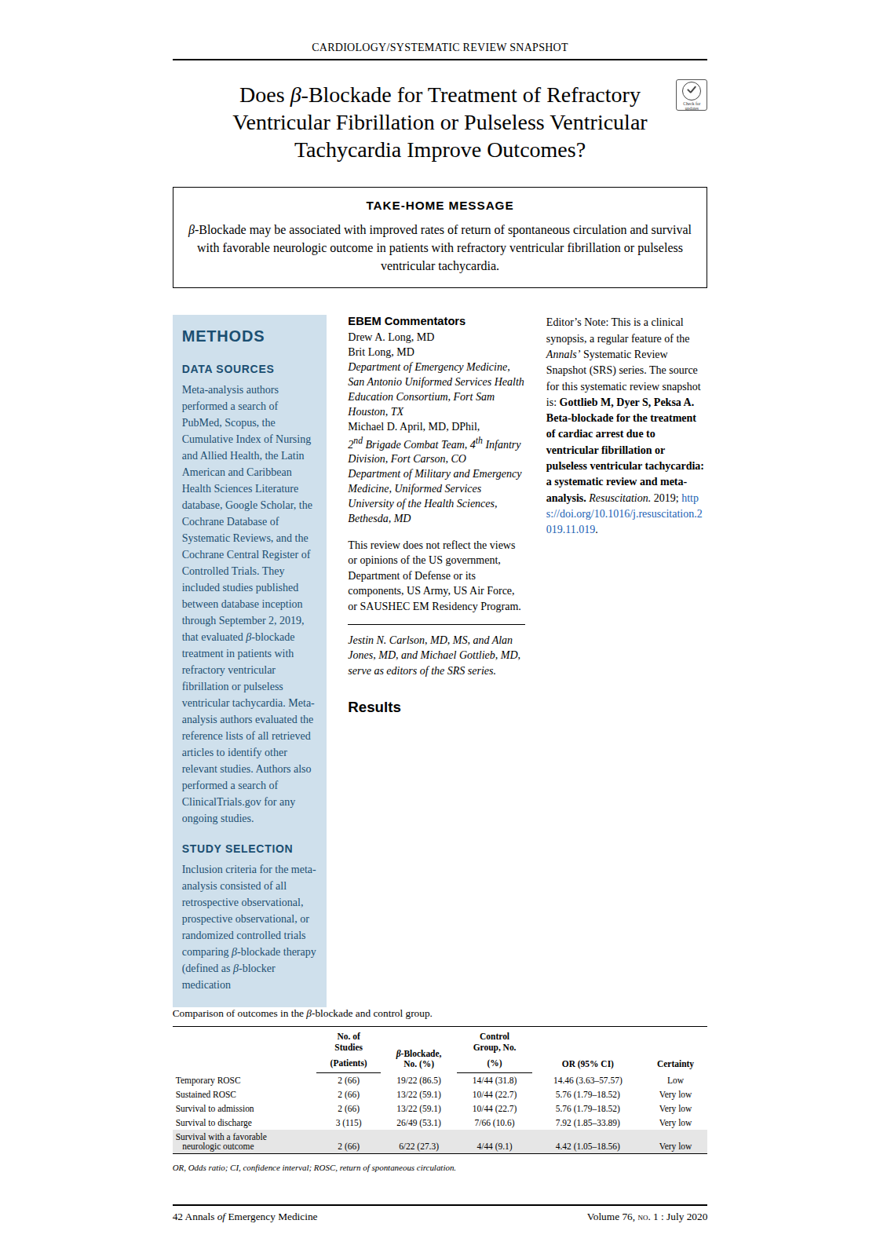CARDIOLOGY/SYSTEMATIC REVIEW SNAPSHOT
Check for
updates
Does β-Blockade for Treatment of Refractory
Ventricular Fibrillation or Pulseless Ventricular
Tachycardia Improve Outcomes?
TAKE-HOME MESSAGE
β-Blockade may be associated with improved rates of return of spontaneous circulation and survival with favorable neurologic outcome in patients with refractory ventricular fibrillation or pulseless ventricular tachycardia.
METHODS
DATA SOURCES
Meta-analysis authors performed a search of PubMed, Scopus, the Cumulative Index of Nursing and Allied Health, the Latin American and Caribbean Health Sciences Literature database, Google Scholar, the Cochrane Database of Systematic Reviews, and the Cochrane Central Register of Controlled Trials. They included studies published between database inception through September 2, 2019, that evaluated β-blockade treatment in patients with refractory ventricular fibrillation or pulseless ventricular tachycardia. Meta-analysis authors evaluated the reference lists of all retrieved articles to identify other relevant studies. Authors also performed a search of ClinicalTrials.gov for any ongoing studies.
STUDY SELECTION
Inclusion criteria for the meta-analysis consisted of all retrospective observational, prospective observational, or randomized controlled trials comparing β-blockade therapy (defined as β-blocker medication
EBEM Commentators
Drew A. Long, MD
Brit Long, MD
Department of Emergency Medicine, San Antonio Uniformed Services Health Education Consortium, Fort Sam Houston, TX
Michael D. April, MD, DPhil,
2nd Brigade Combat Team, 4th Infantry Division, Fort Carson, CO
Department of Military and Emergency Medicine, Uniformed Services University of the Health Sciences, Bethesda, MD
This review does not reflect the views or opinions of the US government, Department of Defense or its components, US Army, US Air Force, or SAUSHEC EM Residency Program.
Jestin N. Carlson, MD, MS, and Alan Jones, MD, and Michael Gottlieb, MD, serve as editors of the SRS series.
Results
Editor’s Note: This is a clinical synopsis, a regular feature of the Annals’ Systematic Review Snapshot (SRS) series. The source for this systematic review snapshot is: Gottlieb M, Dyer S, Peksa A. Beta-blockade for the treatment of cardiac arrest due to ventricular fibrillation or pulseless ventricular tachycardia: a systematic review and meta-analysis. Resuscitation. 2019; https://doi.org/10.1016/j.resuscitation.2019.11.019.
Comparison of outcomes in the β-blockade and control group.
| | No. of Studies | β -Blockade, No. (%) | Control Group, No. | OR (95% CI) | Certainty |
| --- | --- | --- | --- | --- | --- |
| (Patients) | (%) |
| Temporary ROSC | 2 (66) | 19/22 (86.5) | 14/44 (31.8) | 14.46 (3.63–57.57) | Low |
| Sustained ROSC | 2 (66) | 13/22 (59.1) | 10/44 (22.7) | 5.76 (1.79–18.52) | Very low |
| Survival to admission | 2 (66) | 13/22 (59.1) | 10/44 (22.7) | 5.76 (1.79–18.52) | Very low |
| Survival to discharge | 3 (115) | 26/49 (53.1) | 7/66 (10.6) | 7.92 (1.85–33.89) | Very low |
| Survival with a favorable neurologic outcome | 2 (66) | 6/22 (27.3) | 4/44 (9.1) | 4.42 (1.05–18.56) | Very low |
OR, Odds ratio; CI, confidence interval; ROSC, return of spontaneous circulation.
42 Annals of Emergency Medicine
Volume 76, no. 1 : July 2020